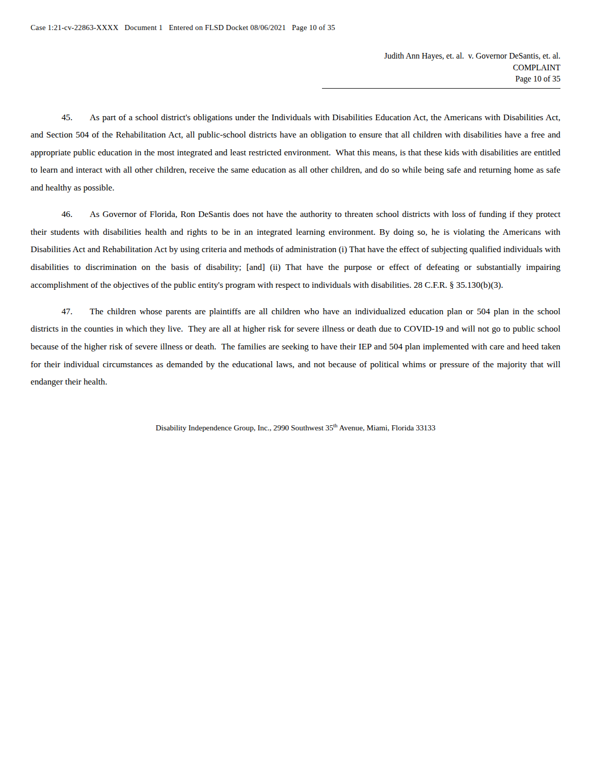Case 1:21-cv-22863-XXXX Document 1 Entered on FLSD Docket 08/06/2021 Page 10 of 35
Judith Ann Hayes, et. al. v. Governor DeSantis, et. al.
COMPLAINT
Page 10 of 35
45. As part of a school district's obligations under the Individuals with Disabilities Education Act, the Americans with Disabilities Act, and Section 504 of the Rehabilitation Act, all public-school districts have an obligation to ensure that all children with disabilities have a free and appropriate public education in the most integrated and least restricted environment. What this means, is that these kids with disabilities are entitled to learn and interact with all other children, receive the same education as all other children, and do so while being safe and returning home as safe and healthy as possible.
46. As Governor of Florida, Ron DeSantis does not have the authority to threaten school districts with loss of funding if they protect their students with disabilities health and rights to be in an integrated learning environment. By doing so, he is violating the Americans with Disabilities Act and Rehabilitation Act by using criteria and methods of administration (i) That have the effect of subjecting qualified individuals with disabilities to discrimination on the basis of disability; [and] (ii) That have the purpose or effect of defeating or substantially impairing accomplishment of the objectives of the public entity's program with respect to individuals with disabilities. 28 C.F.R. § 35.130(b)(3).
47. The children whose parents are plaintiffs are all children who have an individualized education plan or 504 plan in the school districts in the counties in which they live. They are all at higher risk for severe illness or death due to COVID-19 and will not go to public school because of the higher risk of severe illness or death. The families are seeking to have their IEP and 504 plan implemented with care and heed taken for their individual circumstances as demanded by the educational laws, and not because of political whims or pressure of the majority that will endanger their health.
Disability Independence Group, Inc., 2990 Southwest 35th Avenue, Miami, Florida 33133